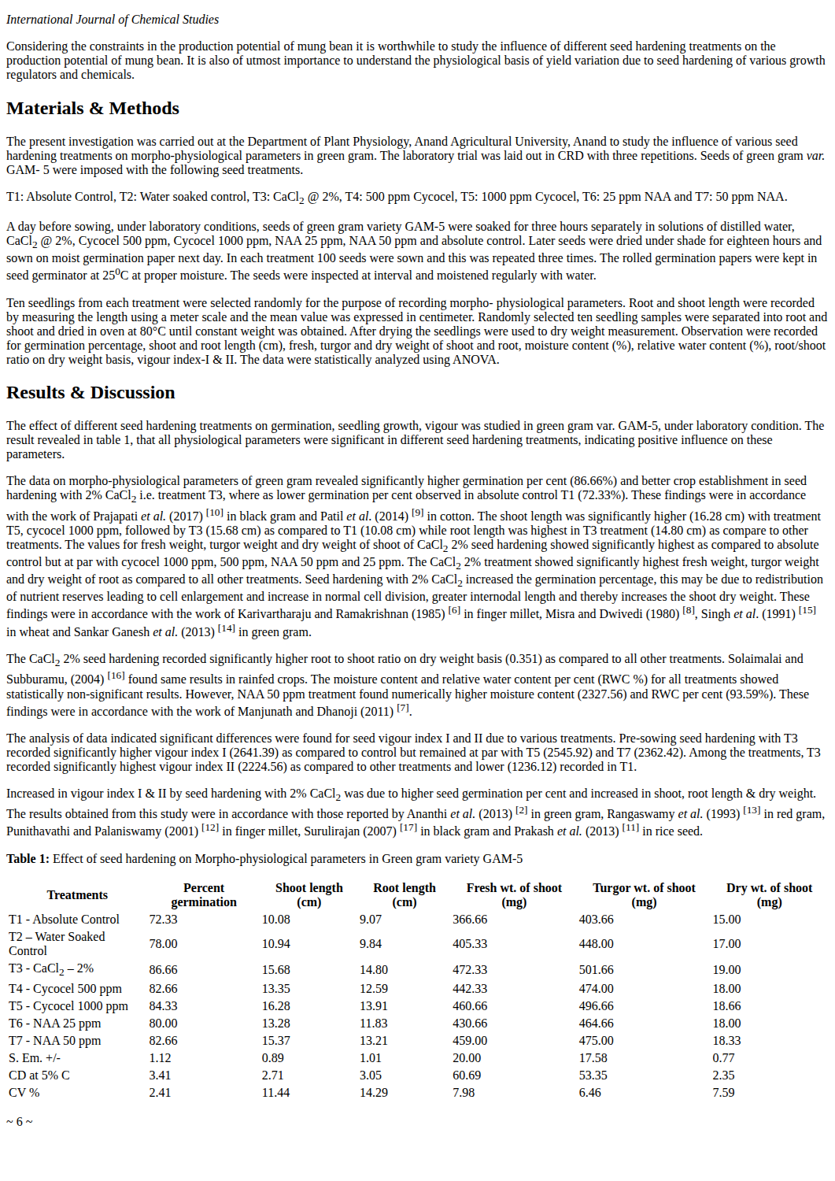International Journal of Chemical Studies
Considering the constraints in the production potential of mung bean it is worthwhile to study the influence of different seed hardening treatments on the production potential of mung bean. It is also of utmost importance to understand the physiological basis of yield variation due to seed hardening of various growth regulators and chemicals.
Materials & Methods
The present investigation was carried out at the Department of Plant Physiology, Anand Agricultural University, Anand to study the influence of various seed hardening treatments on morpho-physiological parameters in green gram. The laboratory trial was laid out in CRD with three repetitions. Seeds of green gram var. GAM- 5 were imposed with the following seed treatments.
T1: Absolute Control, T2: Water soaked control, T3: CaCl2 @ 2%, T4: 500 ppm Cycocel, T5: 1000 ppm Cycocel, T6: 25 ppm NAA and T7: 50 ppm NAA.
A day before sowing, under laboratory conditions, seeds of green gram variety GAM-5 were soaked for three hours separately in solutions of distilled water, CaCl2 @ 2%, Cycocel 500 ppm, Cycocel 1000 ppm, NAA 25 ppm, NAA 50 ppm and absolute control. Later seeds were dried under shade for eighteen hours and sown on moist germination paper next day. In each treatment 100 seeds were sown and this was repeated three times. The rolled germination papers were kept in seed germinator at 250C at proper moisture. The seeds were inspected at interval and moistened regularly with water.
Ten seedlings from each treatment were selected randomly for the purpose of recording morpho- physiological parameters. Root and shoot length were recorded by measuring the length using a meter scale and the mean value was expressed in centimeter. Randomly selected ten seedling samples were separated into root and shoot and dried in oven at 80°C until constant weight was obtained. After drying the seedlings were used to dry weight measurement. Observation were recorded for germination percentage, shoot and root length (cm), fresh, turgor and dry weight of shoot and root, moisture content (%), relative water content (%), root/shoot ratio on dry weight basis, vigour index-I & II. The data were statistically analyzed using ANOVA.
Results & Discussion
The effect of different seed hardening treatments on germination, seedling growth, vigour was studied in green gram var. GAM-5, under laboratory condition. The result revealed in table 1, that all physiological parameters were significant in different seed hardening treatments, indicating positive influence on these parameters.
The data on morpho-physiological parameters of green gram revealed significantly higher germination per cent (86.66%) and better crop establishment in seed hardening with 2% CaCl2 i.e. treatment T3, where as lower germination per cent observed in absolute control T1 (72.33%). These findings were in accordance with the work of Prajapati et al. (2017) [10] in black gram and Patil et al. (2014) [9] in cotton. The shoot length was significantly higher (16.28 cm) with treatment T5, cycocel 1000 ppm, followed by T3 (15.68 cm) as compared to T1 (10.08 cm) while root length was highest in T3 treatment (14.80 cm) as compare to other treatments. The values for fresh weight, turgor weight and dry weight of shoot of CaCl2 2% seed hardening showed significantly highest as compared to absolute control but at par with cycocel 1000 ppm, 500 ppm, NAA 50 ppm and 25 ppm. The CaCl2 2% treatment showed significantly highest fresh weight, turgor weight and dry weight of root as compared to all other treatments. Seed hardening with 2% CaCl2 increased the germination percentage, this may be due to redistribution of nutrient reserves leading to cell enlargement and increase in normal cell division, greater internodal length and thereby increases the shoot dry weight. These findings were in accordance with the work of Karivartharaju and Ramakrishnan (1985) [6] in finger millet, Misra and Dwivedi (1980) [8], Singh et al. (1991) [15] in wheat and Sankar Ganesh et al. (2013) [14] in green gram.
The CaCl2 2% seed hardening recorded significantly higher root to shoot ratio on dry weight basis (0.351) as compared to all other treatments. Solaimalai and Subburamu, (2004) [16] found same results in rainfed crops. The moisture content and relative water content per cent (RWC %) for all treatments showed statistically non-significant results. However, NAA 50 ppm treatment found numerically higher moisture content (2327.56) and RWC per cent (93.59%). These findings were in accordance with the work of Manjunath and Dhanoji (2011) [7].
The analysis of data indicated significant differences were found for seed vigour index I and II due to various treatments. Pre-sowing seed hardening with T3 recorded significantly higher vigour index I (2641.39) as compared to control but remained at par with T5 (2545.92) and T7 (2362.42). Among the treatments, T3 recorded significantly highest vigour index II (2224.56) as compared to other treatments and lower (1236.12) recorded in T1.
Increased in vigour index I & II by seed hardening with 2% CaCl2 was due to higher seed germination per cent and increased in shoot, root length & dry weight. The results obtained from this study were in accordance with those reported by Ananthi et al. (2013) [2] in green gram, Rangaswamy et al. (1993) [13] in red gram, Punithavathi and Palaniswamy (2001) [12] in finger millet, Surulirajan (2007) [17] in black gram and Prakash et al. (2013) [11] in rice seed.
Table 1: Effect of seed hardening on Morpho-physiological parameters in Green gram variety GAM-5
| Treatments | Percent germination | Shoot length (cm) | Root length (cm) | Fresh wt. of shoot (mg) | Turgor wt. of shoot (mg) | Dry wt. of shoot (mg) |
| --- | --- | --- | --- | --- | --- | --- |
| T1 - Absolute Control | 72.33 | 10.08 | 9.07 | 366.66 | 403.66 | 15.00 |
| T2 – Water Soaked Control | 78.00 | 10.94 | 9.84 | 405.33 | 448.00 | 17.00 |
| T3 - CaCl 2 – 2% | 86.66 | 15.68 | 14.80 | 472.33 | 501.66 | 19.00 |
| T4 - Cycocel 500 ppm | 82.66 | 13.35 | 12.59 | 442.33 | 474.00 | 18.00 |
| T5 - Cycocel 1000 ppm | 84.33 | 16.28 | 13.91 | 460.66 | 496.66 | 18.66 |
| T6 - NAA 25 ppm | 80.00 | 13.28 | 11.83 | 430.66 | 464.66 | 18.00 |
| T7 - NAA 50 ppm | 82.66 | 15.37 | 13.21 | 459.00 | 475.00 | 18.33 |
| S. Em. +/- | 1.12 | 0.89 | 1.01 | 20.00 | 17.58 | 0.77 |
| CD at 5% C | 3.41 | 2.71 | 3.05 | 60.69 | 53.35 | 2.35 |
| CV % | 2.41 | 11.44 | 14.29 | 7.98 | 6.46 | 7.59 |
~ 6 ~